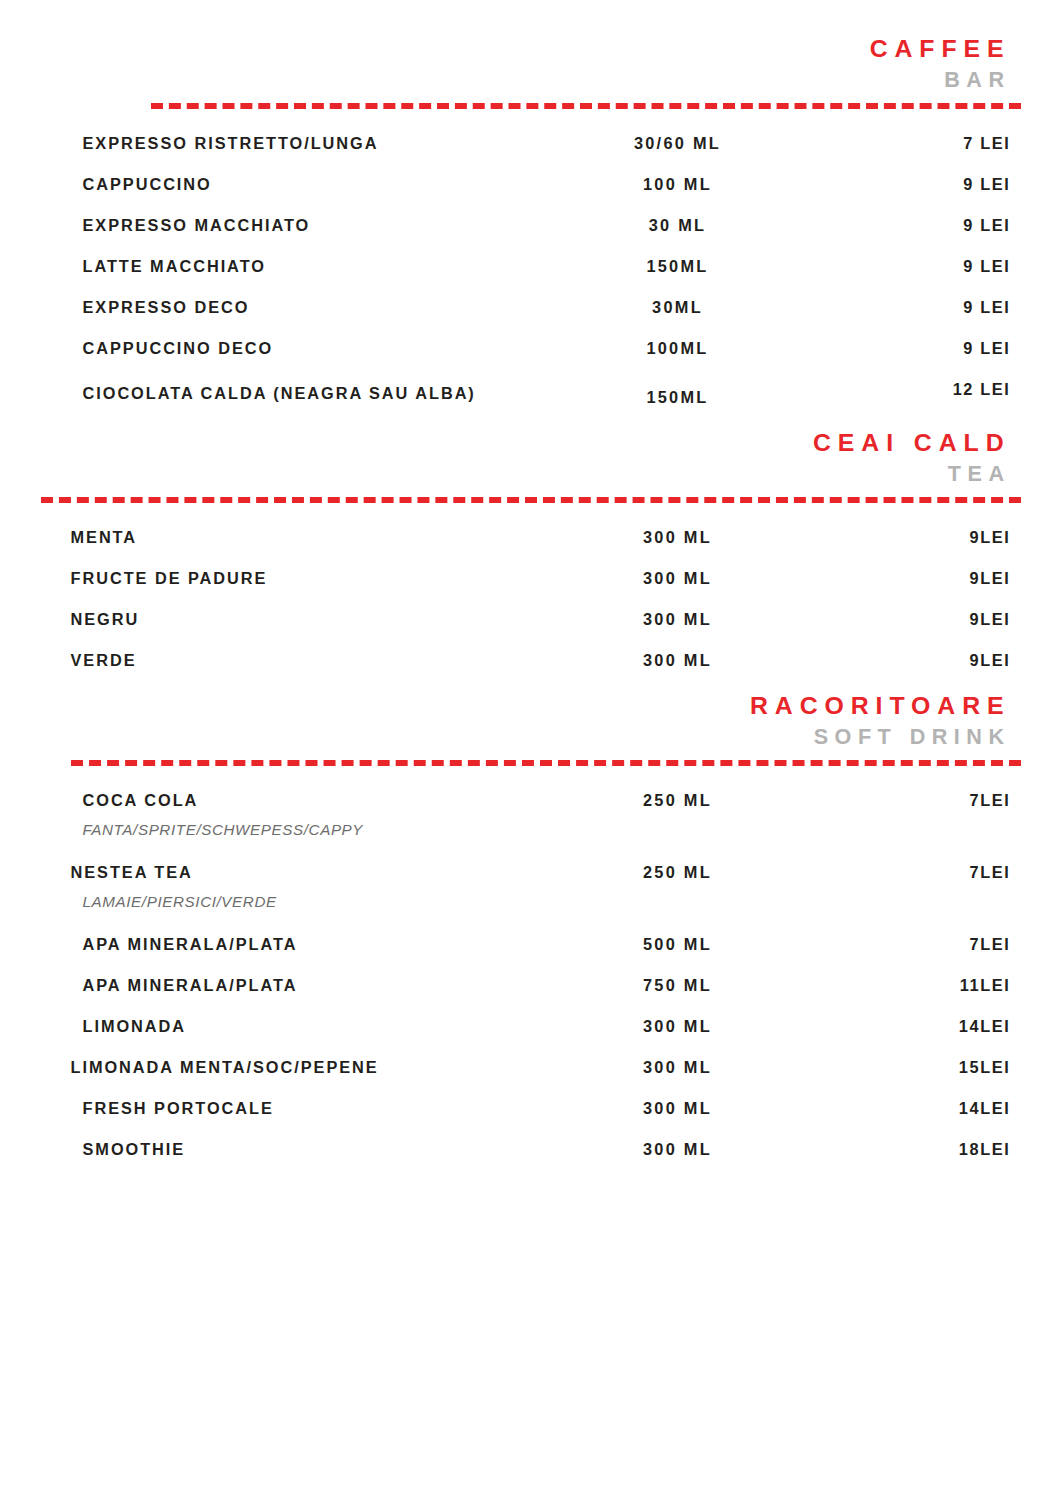Caffee
Bar
| Expresso Ristretto/Lunga | 30/60 ml | 7 lei |
| Cappuccino | 100 ml | 9 lei |
| Expresso Macchiato | 30 ml | 9 lei |
| Latte Macchiato | 150ml | 9 lei |
| Expresso Deco | 30ml | 9 lei |
| Cappuccino Deco | 100ml | 9 lei |
| Ciocolata Calda (Neagra sau Alba) | 150ml | 12 lei |
Ceai Cald
Tea
| Menta | 300 ml | 9lei |
| Fructe de Padure | 300 ml | 9lei |
| Negru | 300 ml | 9lei |
| Verde | 300 ml | 9lei |
Racoritoare
Soft Drink
| Coca Cola | 250 ml | 7lei |
| Fanta/Sprite/Schwepess/Cappy |
| Nestea Tea | 250 ml | 7lei |
| Lamaie/Piersici/Verde |
| Apa Minerala/Plata | 500 ml | 7lei |
| Apa Minerala/Plata | 750 ml | 11lei |
| Limonada | 300 ml | 14lei |
| Limonada Menta/Soc/Pepene | 300 ml | 15lei |
| Fresh Portocale | 300 ml | 14lei |
| Smoothie | 300 ml | 18lei |